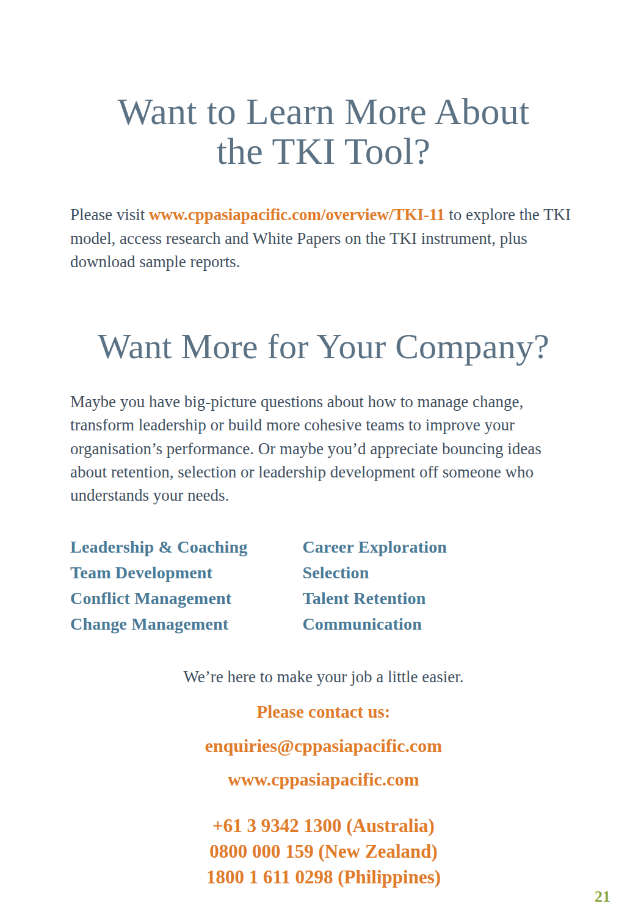Want to Learn More Aboutthe TKI Tool?
Please visit www.cppasiapacific.com/overview/TKI-11 to explore the TKI model, access research and White Papers on the TKI instrument, plus download sample reports.
Want More for Your Company?
Maybe you have big-picture questions about how to manage change, transform leadership or build more cohesive teams to improve your organisation’s performance. Or maybe you’d appreciate bouncing ideas about retention, selection or leadership development off someone who understands your needs.
Leadership & Coaching
Team Development
Conflict Management
Change Management
Career Exploration
Selection
Talent Retention
Communication
We’re here to make your job a little easier.
Please contact us:
enquiries@cppasiapacific.com
www.cppasiapacific.com
+61 3 9342 1300 (Australia)
0800 000 159 (New Zealand)
1800 1 611 0298 (Philippines)
21